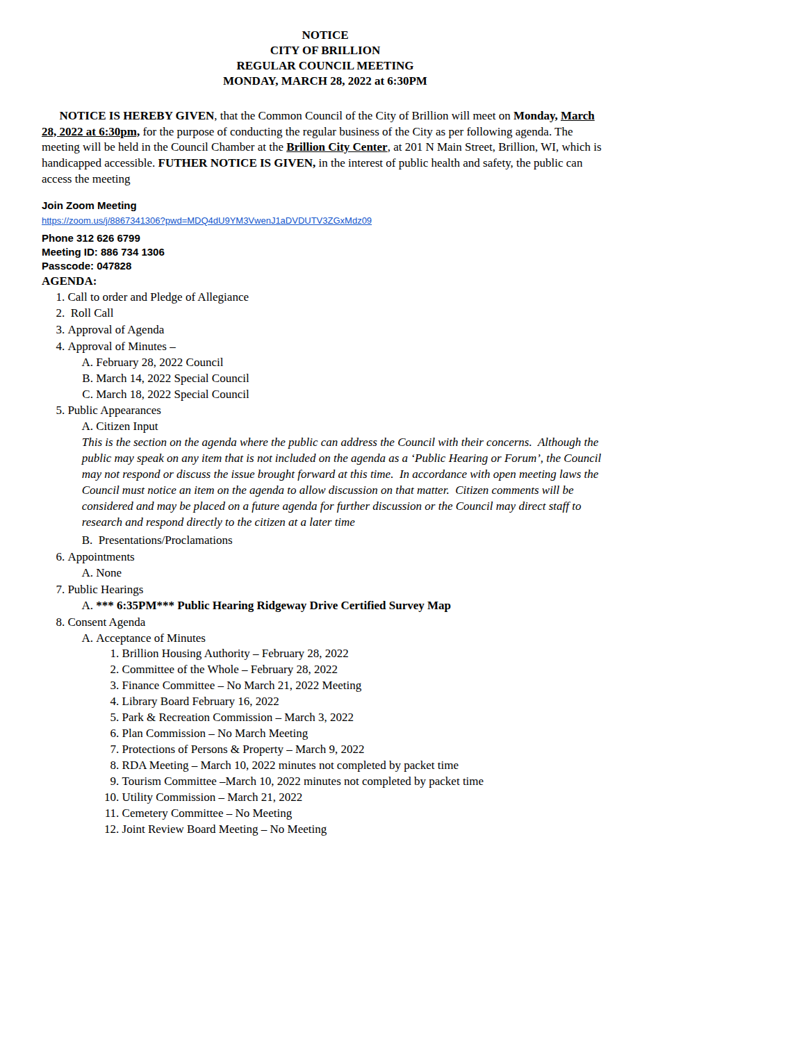NOTICE
CITY OF BRILLION
REGULAR COUNCIL MEETING
MONDAY, MARCH 28, 2022 at 6:30PM
NOTICE IS HEREBY GIVEN, that the Common Council of the City of Brillion will meet on Monday, March 28, 2022 at 6:30pm, for the purpose of conducting the regular business of the City as per following agenda. The meeting will be held in the Council Chamber at the Brillion City Center, at 201 N Main Street, Brillion, WI, which is handicapped accessible. FUTHER NOTICE IS GIVEN, in the interest of public health and safety, the public can access the meeting
Join Zoom Meeting
https://zoom.us/j/8867341306?pwd=MDQ4dU9YM3VwenJ1aDVDUTV3ZGxMdz09
Phone 312 626 6799
Meeting ID: 886 734 1306
Passcode: 047828
AGENDA:
Call to order and Pledge of Allegiance
Roll Call
Approval of Agenda
Approval of Minutes –
February 28, 2022 Council
March 14, 2022 Special Council
March 18, 2022 Special Council
Public Appearances
Citizen Input
This is the section on the agenda where the public can address the Council with their concerns. Although the public may speak on any item that is not included on the agenda as a ‘Public Hearing or Forum’, the Council may not respond or discuss the issue brought forward at this time. In accordance with open meeting laws the Council must notice an item on the agenda to allow discussion on that matter. Citizen comments will be considered and may be placed on a future agenda for further discussion or the Council may direct staff to research and respond directly to the citizen at a later time
B. Presentations/Proclamations
Appointments
None
Public Hearings
*** 6:35PM*** Public Hearing Ridgeway Drive Certified Survey Map
Consent Agenda
Acceptance of Minutes
Brillion Housing Authority – February 28, 2022
Committee of the Whole – February 28, 2022
Finance Committee – No March 21, 2022 Meeting
Library Board February 16, 2022
Park & Recreation Commission – March 3, 2022
Plan Commission – No March Meeting
Protections of Persons & Property – March 9, 2022
RDA Meeting – March 10, 2022 minutes not completed by packet time
Tourism Committee –March 10, 2022 minutes not completed by packet time
Utility Commission – March 21, 2022
Cemetery Committee – No Meeting
Joint Review Board Meeting – No Meeting